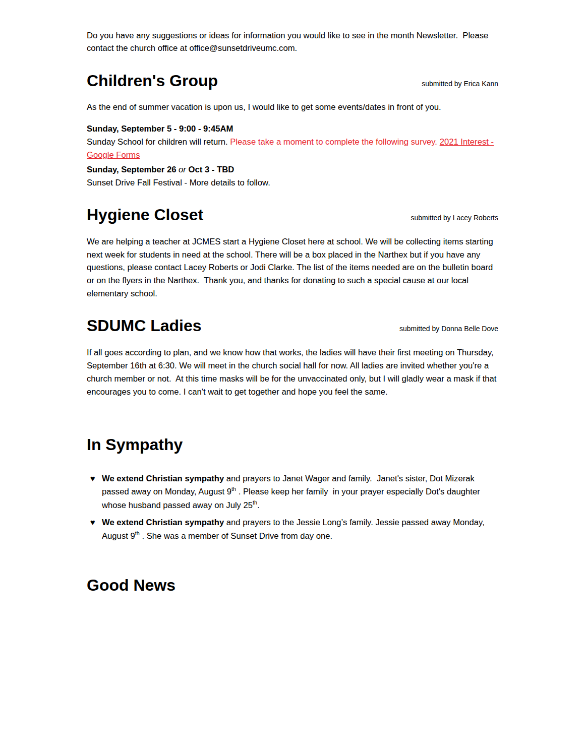Do you have any suggestions or ideas for information you would like to see in the month Newsletter. Please contact the church office at office@sunsetdriveumc.com.
Children's Group
submitted by Erica Kann
As the end of summer vacation is upon us, I would like to get some events/dates in front of you.
Sunday, September 5 - 9:00 - 9:45AM
Sunday School for children will return. Please take a moment to complete the following survey. 2021 Interest - Google Forms
Sunday, September 26 or Oct 3 - TBD
Sunset Drive Fall Festival - More details to follow.
Hygiene Closet
submitted by Lacey Roberts
We are helping a teacher at JCMES start a Hygiene Closet here at school. We will be collecting items starting next week for students in need at the school. There will be a box placed in the Narthex but if you have any questions, please contact Lacey Roberts or Jodi Clarke. The list of the items needed are on the bulletin board or on the flyers in the Narthex. Thank you, and thanks for donating to such a special cause at our local elementary school.
SDUMC Ladies
submitted by Donna Belle Dove
If all goes according to plan, and we know how that works, the ladies will have their first meeting on Thursday, September 16th at 6:30. We will meet in the church social hall for now. All ladies are invited whether you're a church member or not. At this time masks will be for the unvaccinated only, but I will gladly wear a mask if that encourages you to come. I can't wait to get together and hope you feel the same.
In Sympathy
We extend Christian sympathy and prayers to Janet Wager and family. Janet's sister, Dot Mizerak passed away on Monday, August 9th . Please keep her family in your prayer especially Dot's daughter whose husband passed away on July 25th.
We extend Christian sympathy and prayers to the Jessie Long’s family. Jessie passed away Monday, August 9th . She was a member of Sunset Drive from day one.
Good News